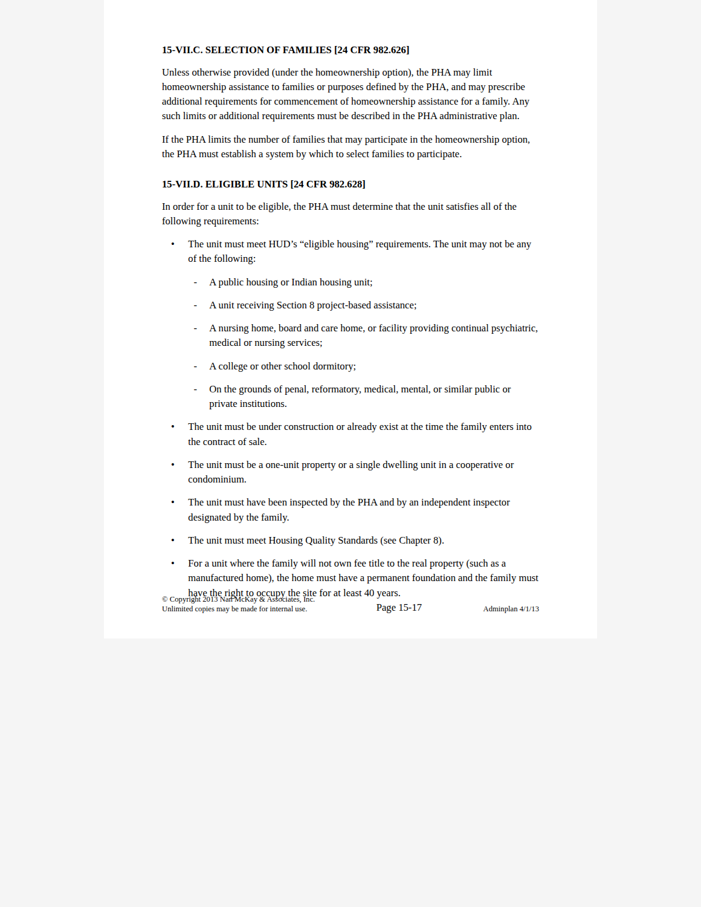15-VII.C. SELECTION OF FAMILIES [24 CFR 982.626]
Unless otherwise provided (under the homeownership option), the PHA may limit homeownership assistance to families or purposes defined by the PHA, and may prescribe additional requirements for commencement of homeownership assistance for a family. Any such limits or additional requirements must be described in the PHA administrative plan.
If the PHA limits the number of families that may participate in the homeownership option, the PHA must establish a system by which to select families to participate.
15-VII.D. ELIGIBLE UNITS [24 CFR 982.628]
In order for a unit to be eligible, the PHA must determine that the unit satisfies all of the following requirements:
The unit must meet HUD’s “eligible housing” requirements. The unit may not be any of the following:
A public housing or Indian housing unit;
A unit receiving Section 8 project-based assistance;
A nursing home, board and care home, or facility providing continual psychiatric, medical or nursing services;
A college or other school dormitory;
On the grounds of penal, reformatory, medical, mental, or similar public or private institutions.
The unit must be under construction or already exist at the time the family enters into the contract of sale.
The unit must be a one-unit property or a single dwelling unit in a cooperative or condominium.
The unit must have been inspected by the PHA and by an independent inspector designated by the family.
The unit must meet Housing Quality Standards (see Chapter 8).
For a unit where the family will not own fee title to the real property (such as a manufactured home), the home must have a permanent foundation and the family must have the right to occupy the site for at least 40 years.
© Copyright 2013 Nan McKay & Associates, Inc.
Unlimited copies may be made for internal use.
Page 15-17
Adminplan 4/1/13